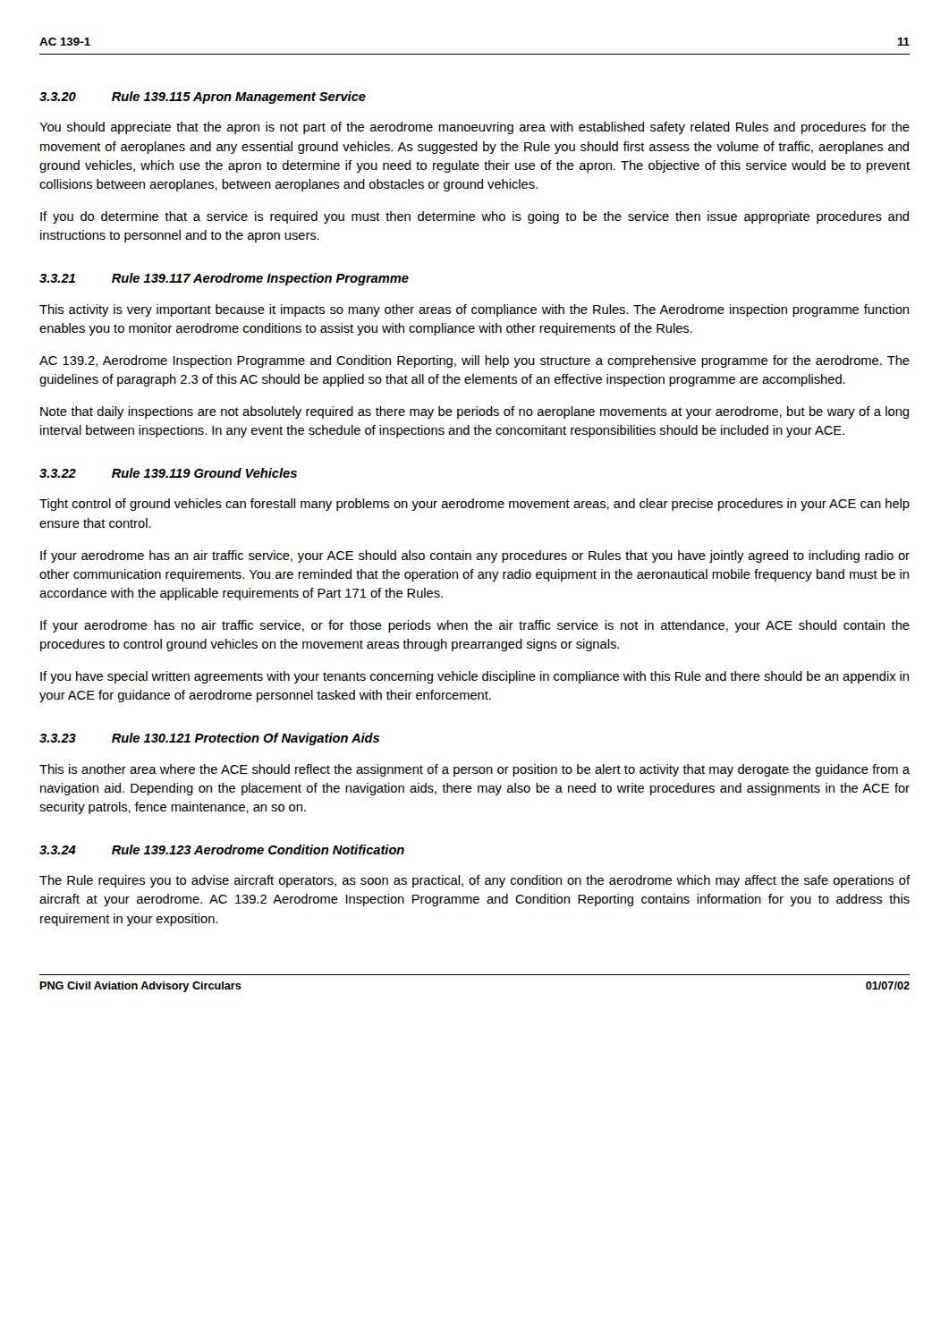AC 139-1 11
3.3.20 Rule 139.115 Apron Management Service
You should appreciate that the apron is not part of the aerodrome manoeuvring area with established safety related Rules and procedures for the movement of aeroplanes and any essential ground vehicles. As suggested by the Rule you should first assess the volume of traffic, aeroplanes and ground vehicles, which use the apron to determine if you need to regulate their use of the apron. The objective of this service would be to prevent collisions between aeroplanes, between aeroplanes and obstacles or ground vehicles.
If you do determine that a service is required you must then determine who is going to be the service then issue appropriate procedures and instructions to personnel and to the apron users.
3.3.21 Rule 139.117 Aerodrome Inspection Programme
This activity is very important because it impacts so many other areas of compliance with the Rules. The Aerodrome inspection programme function enables you to monitor aerodrome conditions to assist you with compliance with other requirements of the Rules.
AC 139.2, Aerodrome Inspection Programme and Condition Reporting, will help you structure a comprehensive programme for the aerodrome. The guidelines of paragraph 2.3 of this AC should be applied so that all of the elements of an effective inspection programme are accomplished.
Note that daily inspections are not absolutely required as there may be periods of no aeroplane movements at your aerodrome, but be wary of a long interval between inspections. In any event the schedule of inspections and the concomitant responsibilities should be included in your ACE.
3.3.22 Rule 139.119 Ground Vehicles
Tight control of ground vehicles can forestall many problems on your aerodrome movement areas, and clear precise procedures in your ACE can help ensure that control.
If your aerodrome has an air traffic service, your ACE should also contain any procedures or Rules that you have jointly agreed to including radio or other communication requirements. You are reminded that the operation of any radio equipment in the aeronautical mobile frequency band must be in accordance with the applicable requirements of Part 171 of the Rules.
If your aerodrome has no air traffic service, or for those periods when the air traffic service is not in attendance, your ACE should contain the procedures to control ground vehicles on the movement areas through prearranged signs or signals.
If you have special written agreements with your tenants concerning vehicle discipline in compliance with this Rule and there should be an appendix in your ACE for guidance of aerodrome personnel tasked with their enforcement.
3.3.23 Rule 130.121 Protection Of Navigation Aids
This is another area where the ACE should reflect the assignment of a person or position to be alert to activity that may derogate the guidance from a navigation aid. Depending on the placement of the navigation aids, there may also be a need to write procedures and assignments in the ACE for security patrols, fence maintenance, an so on.
3.3.24 Rule 139.123 Aerodrome Condition Notification
The Rule requires you to advise aircraft operators, as soon as practical, of any condition on the aerodrome which may affect the safe operations of aircraft at your aerodrome. AC 139.2 Aerodrome Inspection Programme and Condition Reporting contains information for you to address this requirement in your exposition.
PNG Civil Aviation Advisory Circulars 01/07/02